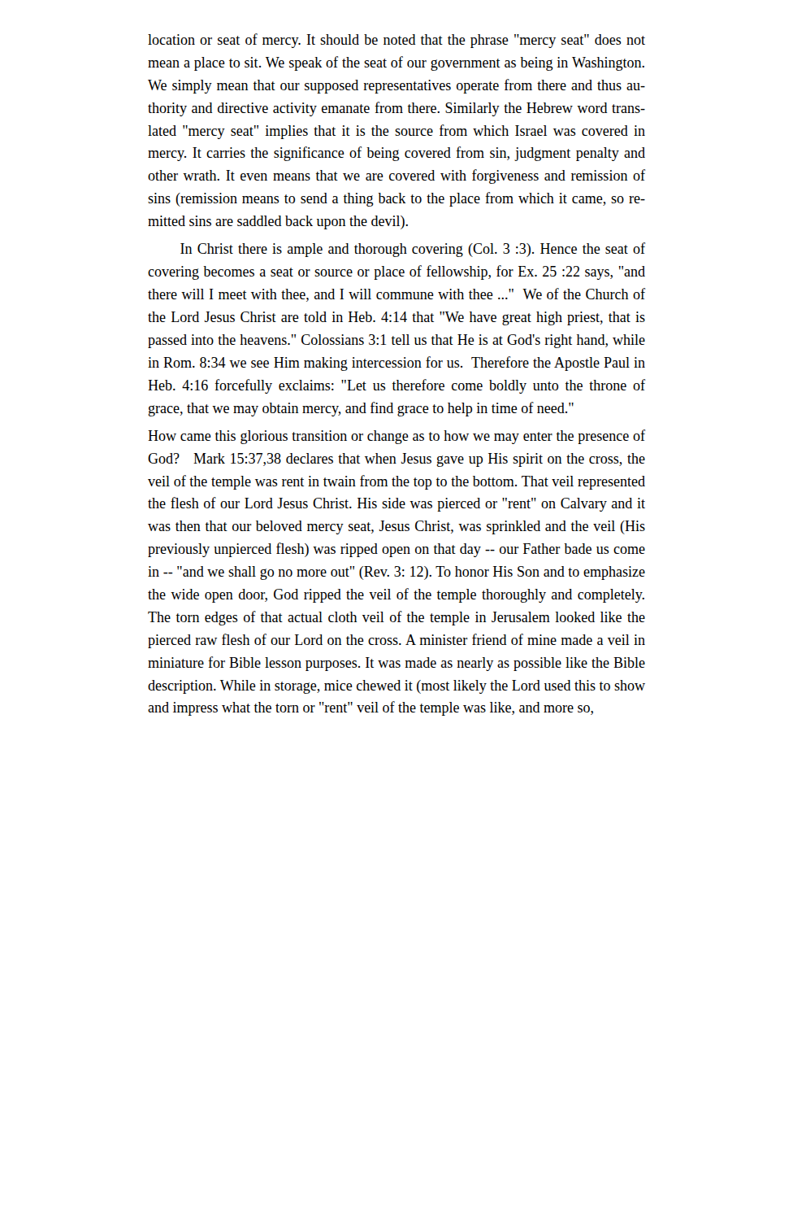location or seat of mercy. It should be noted that the phrase "mercy seat" does not mean a place to sit. We speak of the seat of our government as being in Washington. We simply mean that our supposed representatives operate from there and thus authority and directive activity emanate from there. Similarly the Hebrew word translated "mercy seat" implies that it is the source from which Israel was covered in mercy. It carries the significance of being covered from sin, judgment penalty and other wrath. It even means that we are covered with forgiveness and remission of sins (remission means to send a thing back to the place from which it came, so remitted sins are saddled back upon the devil).
In Christ there is ample and thorough covering (Col. 3 :3). Hence the seat of covering becomes a seat or source or place of fellowship, for Ex. 25 :22 says, "and there will I meet with thee, and I will commune with thee ..." We of the Church of the Lord Jesus Christ are told in Heb. 4:14 that "We have great high priest, that is passed into the heavens." Colossians 3:1 tell us that He is at God's right hand, while in Rom. 8:34 we see Him making intercession for us. Therefore the Apostle Paul in Heb. 4:16 forcefully exclaims: "Let us therefore come boldly unto the throne of grace, that we may obtain mercy, and find grace to help in time of need."
How came this glorious transition or change as to how we may enter the presence of God? Mark 15:37,38 declares that when Jesus gave up His spirit on the cross, the veil of the temple was rent in twain from the top to the bottom. That veil represented the flesh of our Lord Jesus Christ. His side was pierced or "rent" on Calvary and it was then that our beloved mercy seat, Jesus Christ, was sprinkled and the veil (His previously unpierced flesh) was ripped open on that day -- our Father bade us come in -- "and we shall go no more out" (Rev. 3: 12). To honor His Son and to emphasize the wide open door, God ripped the veil of the temple thoroughly and completely. The torn edges of that actual cloth veil of the temple in Jerusalem looked like the pierced raw flesh of our Lord on the cross. A minister friend of mine made a veil in miniature for Bible lesson purposes. It was made as nearly as possible like the Bible description. While in storage, mice chewed it (most likely the Lord used this to show and impress what the torn or "rent" veil of the temple was like, and more so,